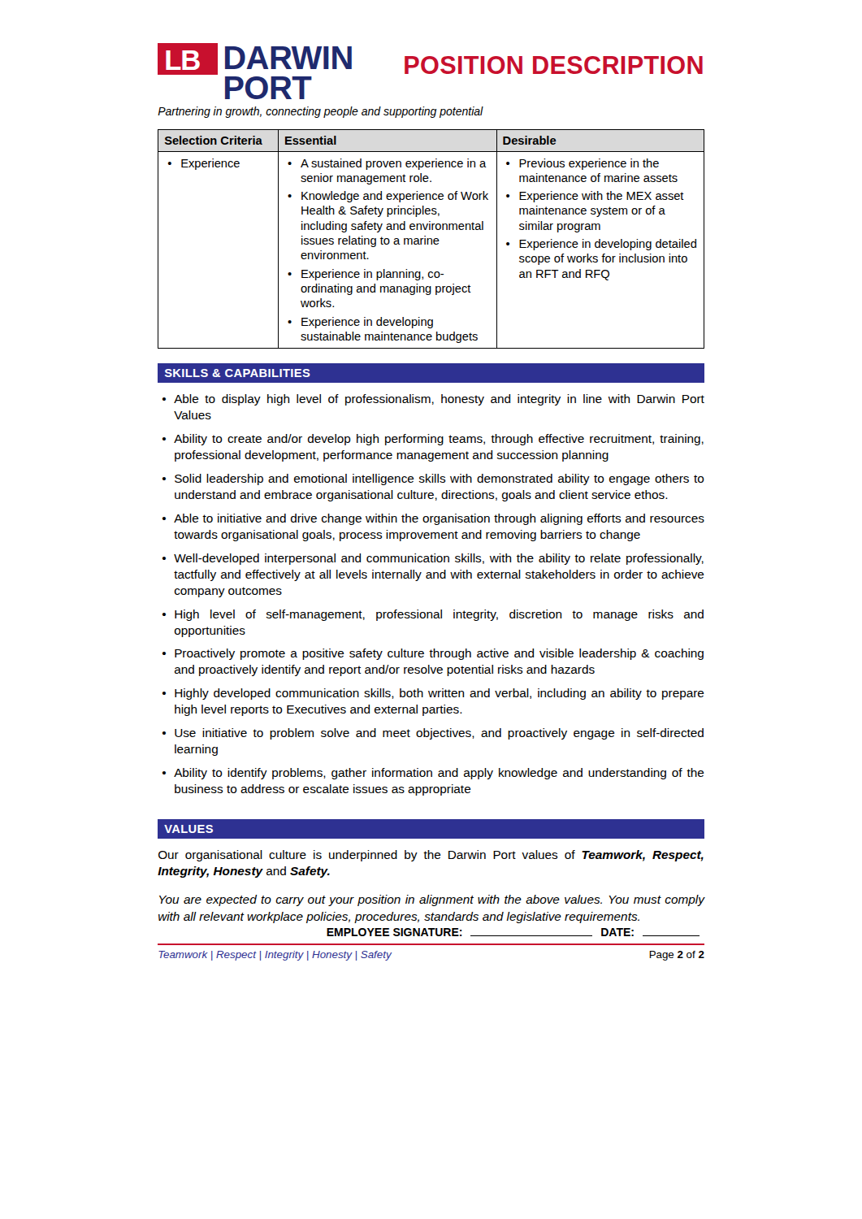LANDBRIDGE
DARWIN PORT
POSITION DESCRIPTION
Partnering in growth, connecting people and supporting potential
| Selection Criteria | Essential | Desirable |
| --- | --- | --- |
| Experience | A sustained proven experience in a senior management role. Knowledge and experience of Work Health & Safety principles, including safety and environmental issues relating to a marine environment. Experience in planning, co-ordinating and managing project works. Experience in developing sustainable maintenance budgets | Previous experience in the maintenance of marine assets Experience with the MEX asset maintenance system or of a similar program Experience in developing detailed scope of works for inclusion into an RFT and RFQ |
SKILLS & CAPABILITIES
Able to display high level of professionalism, honesty and integrity in line with Darwin Port Values
Ability to create and/or develop high performing teams, through effective recruitment, training, professional development, performance management and succession planning
Solid leadership and emotional intelligence skills with demonstrated ability to engage others to understand and embrace organisational culture, directions, goals and client service ethos.
Able to initiative and drive change within the organisation through aligning efforts and resources towards organisational goals, process improvement and removing barriers to change
Well-developed interpersonal and communication skills, with the ability to relate professionally, tactfully and effectively at all levels internally and with external stakeholders in order to achieve company outcomes
High level of self-management, professional integrity, discretion to manage risks and opportunities
Proactively promote a positive safety culture through active and visible leadership & coaching and proactively identify and report and/or resolve potential risks and hazards
Highly developed communication skills, both written and verbal, including an ability to prepare high level reports to Executives and external parties.
Use initiative to problem solve and meet objectives, and proactively engage in self-directed learning
Ability to identify problems, gather information and apply knowledge and understanding of the business to address or escalate issues as appropriate
VALUES
Our organisational culture is underpinned by the Darwin Port values of Teamwork, Respect, Integrity, Honesty and Safety.
You are expected to carry out your position in alignment with the above values. You must comply with all relevant workplace policies, procedures, standards and legislative requirements.
EMPLOYEE SIGNATURE: DATE:
Teamwork | Respect | Integrity | Honesty | Safety
Page 2 of 2